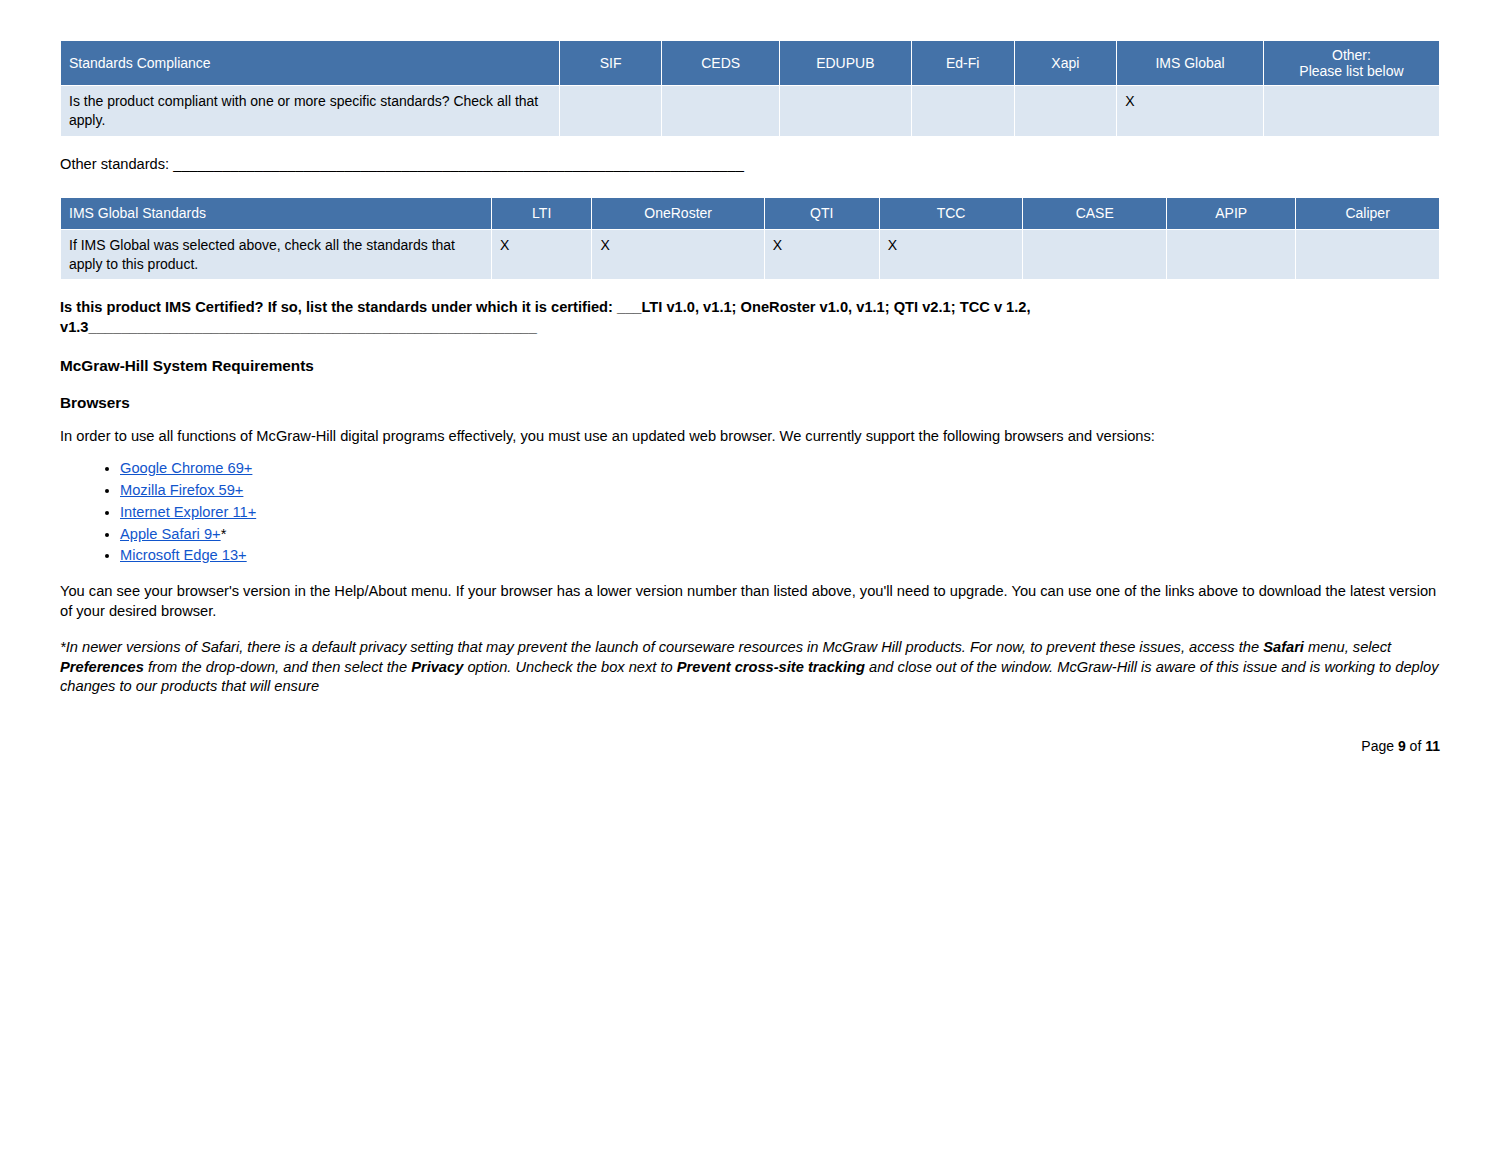| Standards Compliance | SIF | CEDS | EDUPUB | Ed-Fi | Xapi | IMS Global | Other: Please list below |
| --- | --- | --- | --- | --- | --- | --- | --- |
| Is the product compliant with one or more specific standards? Check all that apply. | | | | | | X | |
Other standards: ______________________________________________________________________
| IMS Global Standards | LTI | OneRoster | QTI | TCC | CASE | APIP | Caliper |
| --- | --- | --- | --- | --- | --- | --- | --- |
| If IMS Global was selected above, check all the standards that apply to this product. | X | X | X | X | | | |
Is this product IMS Certified? If so, list the standards under which it is certified: ___LTI v1.0, v1.1; OneRoster v1.0, v1.1; QTI v2.1; TCC v 1.2, v1.3_______________________________________________________
McGraw-Hill System Requirements
Browsers
In order to use all functions of McGraw-Hill digital programs effectively, you must use an updated web browser. We currently support the following browsers and versions:
Google Chrome 69+
Mozilla Firefox 59+
Internet Explorer 11+
Apple Safari 9+*
Microsoft Edge 13+
You can see your browser's version in the Help/About menu. If your browser has a lower version number than listed above, you'll need to upgrade. You can use one of the links above to download the latest version of your desired browser.
*In newer versions of Safari, there is a default privacy setting that may prevent the launch of courseware resources in McGraw Hill products. For now, to prevent these issues, access the Safari menu, select Preferences from the drop-down, and then select the Privacy option. Uncheck the box next to Prevent cross-site tracking and close out of the window. McGraw-Hill is aware of this issue and is working to deploy changes to our products that will ensure
Page 9 of 11